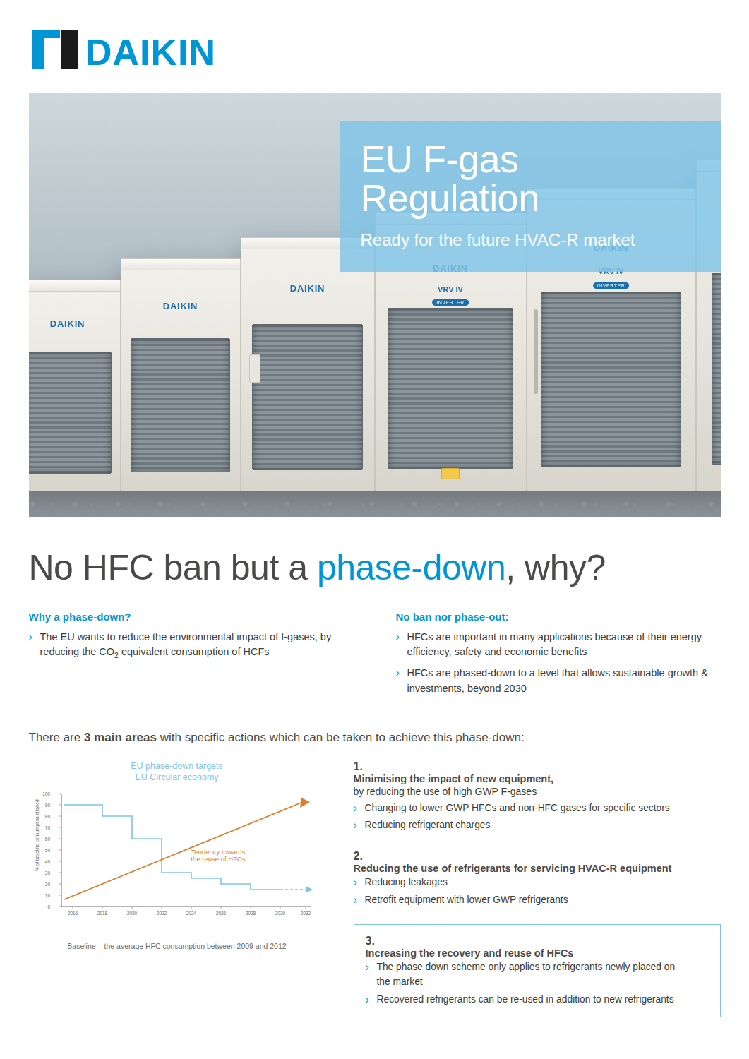DAIKIN
DAIKIN
DAIKIN
DAIKIN
DAIKIN
VRV IV
INVERTER
DAIKIN
VRV IV
INVERTER
DAIKIN
VRV IV
INVERTER
EU F-gas
Regulation
Ready for the future HVAC-R market
No HFC ban but a phase-down, why?
Why a phase-down?
The EU wants to reduce the environmental impact of f-gases, by reducing the CO2 equivalent consumption of HCFs
No ban nor phase-out:
HFCs are important in many applications because of their energy efficiency, safety and economic benefits
HFCs are phased-down to a level that allows sustainable growth & investments, beyond 2030
There are 3 main areas with specific actions which can be taken to achieve this phase-down:
EU phase-down targets
EU Circular economy
100 90 80 70 60 50 40 30 20 10 0 % of baseline consumption allowed 2016 2018 2020 2022 2024 2026 2028 2030 2032 Tendency towards the reuse of HFCs
Baseline = the average HFC consumption between 2009 and 2012
1.
Minimising the impact of new equipment,
by reducing the use of high GWP F-gases
Changing to lower GWP HFCs and non-HFC gases for specific sectors
Reducing refrigerant charges
2.
Reducing the use of refrigerants for servicing HVAC-R equipment
Reducing leakages
Retrofit equipment with lower GWP refrigerants
3.
Increasing the recovery and reuse of HFCs
The phase down scheme only applies to refrigerants newly placed on the market
Recovered refrigerants can be re-used in addition to new refrigerants